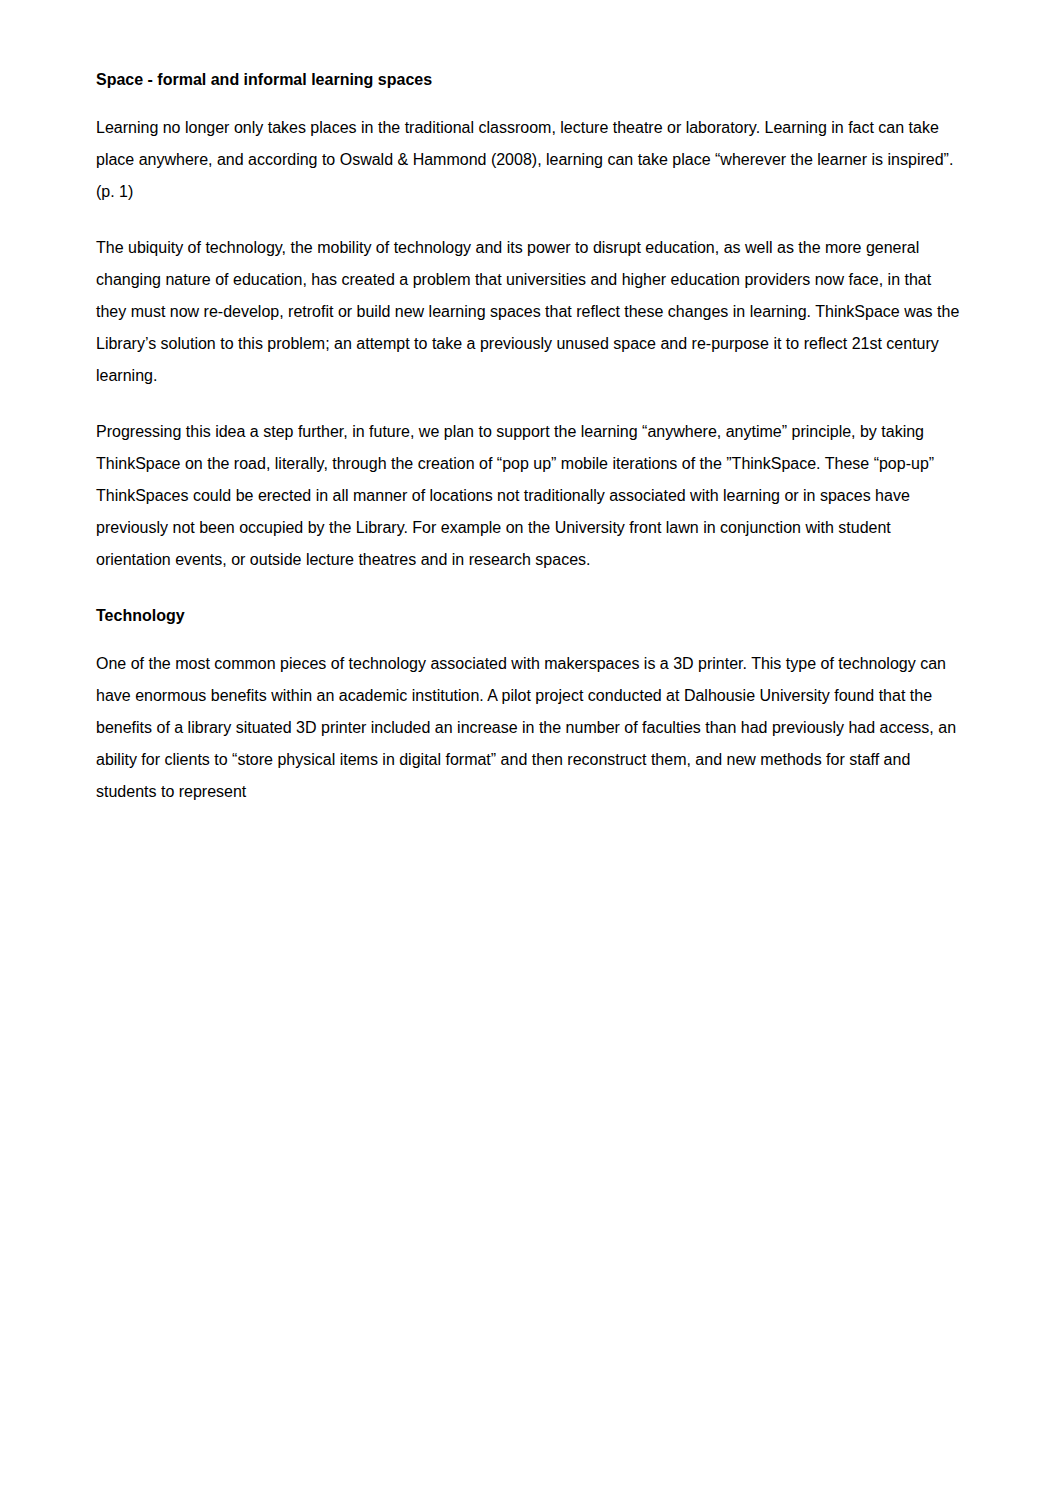Space - formal and informal learning spaces
Learning no longer only takes places in the traditional classroom, lecture theatre or laboratory. Learning in fact can take place anywhere, and according to Oswald & Hammond (2008), learning can take place “wherever the learner is inspired”. (p. 1)
The ubiquity of technology, the mobility of technology and its power to disrupt education, as well as the more general changing nature of education, has created a problem that universities and higher education providers now face, in that they must now re-develop, retrofit or build new learning spaces that reflect these changes in learning. ThinkSpace was the Library’s solution to this problem; an attempt to take a previously unused space and re-purpose it to reflect 21st century learning.
Progressing this idea a step further, in future, we plan to support the learning “anywhere, anytime” principle, by taking ThinkSpace on the road, literally, through the creation of “pop up” mobile iterations of the ”ThinkSpace. These “pop-up” ThinkSpaces could be erected in all manner of locations not traditionally associated with learning or in spaces have previously not been occupied by the Library. For example on the University front lawn in conjunction with student orientation events, or outside lecture theatres and in research spaces.
Technology
One of the most common pieces of technology associated with makerspaces is a 3D printer. This type of technology can have enormous benefits within an academic institution. A pilot project conducted at Dalhousie University found that the benefits of a library situated 3D printer included an increase in the number of faculties than had previously had access, an ability for clients to “store physical items in digital format” and then reconstruct them, and new methods for staff and students to represent